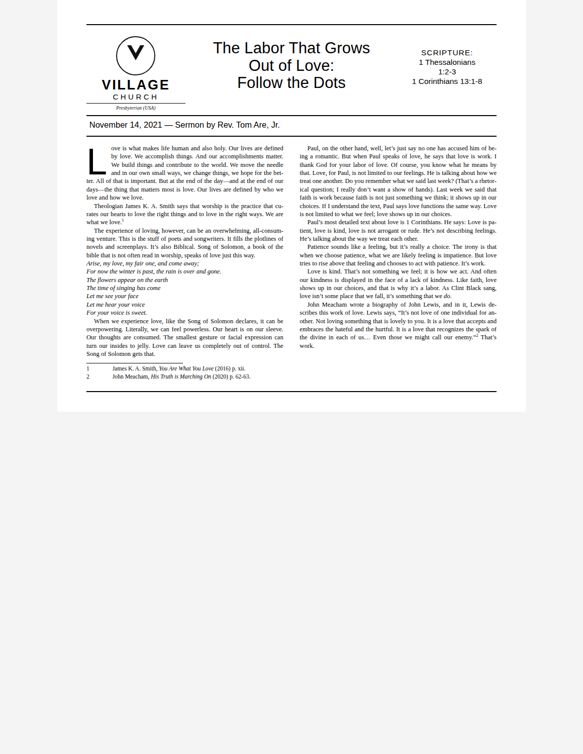VILLAGE
CHURCH
Presbyterian (USA)
The Labor That Grows
Out of Love:
Follow the Dots
SCRIPTURE:
1 Thessalonians
1:2-3
1 Corinthians 13:1-8
November 14, 2021 — Sermon by Rev. Tom Are, Jr.
Love is what makes life human and also holy. Our lives are defined by love. We accomplish things. And our accomplishments matter. We build things and contribute to the world. We move the needle and in our own small ways, we change things, we hope for the better. All of that is important. But at the end of the day—and at the end of our days—the thing that matters most is love. Our lives are defined by who we love and how we love.
Theologian James K. A. Smith says that worship is the practice that curates our hearts to love the right things and to love in the right ways. We are what we love.1
The experience of loving, however, can be an overwhelming, all-consuming venture. This is the stuff of poets and songwriters. It fills the plotlines of novels and screenplays. It’s also Biblical. Song of Solomon, a book of the bible that is not often read in worship, speaks of love just this way.
Arise, my love, my fair one, and come away;
For now the winter is past, the rain is over and gone.
The flowers appear on the earth
The time of singing has come
Let me see your face
Let me hear your voice
For your voice is sweet.
When we experience love, like the Song of Solomon declares, it can be overpowering. Literally, we can feel powerless. Our heart is on our sleeve. Our thoughts are consumed. The smallest gesture or facial expression can turn our insides to jelly. Love can leave us completely out of control. The Song of Solomon gets that.
Paul, on the other hand, well, let’s just say no one has accused him of being a romantic. But when Paul speaks of love, he says that love is work. I thank God for your labor of love. Of course, you know what he means by that. Love, for Paul, is not limited to our feelings. He is talking about how we treat one another. Do you remember what we said last week? (That’s a rhetorical question; I really don’t want a show of hands). Last week we said that faith is work because faith is not just something we think; it shows up in our choices. If I understand the text, Paul says love functions the same way. Love is not limited to what we feel; love shows up in our choices.
Paul’s most detailed text about love is 1 Corinthians. He says: Love is patient, love is kind, love is not arrogant or rude. He’s not describing feelings. He’s talking about the way we treat each other.
Patience sounds like a feeling, but it’s really a choice. The irony is that when we choose patience, what we are likely feeling is impatience. But love tries to rise above that feeling and chooses to act with patience. It’s work.
Love is kind. That’s not something we feel; it is how we act. And often our kindness is displayed in the face of a lack of kindness. Like faith, love shows up in our choices, and that is why it’s a labor. As Clint Black sang, love isn’t some place that we fall, it’s something that we do.
John Meacham wrote a biography of John Lewis, and in it, Lewis describes this work of love. Lewis says, “It’s not love of one individual for another. Not loving something that is lovely to you. It is a love that accepts and embraces the hateful and the hurtful. It is a love that recognizes the spark of the divine in each of us… Even those we might call our enemy.”2 That’s work.
1 James K. A. Smith, You Are What You Love (2016) p. xii.
2 John Meacham, His Truth is Marching On (2020) p. 62-63.